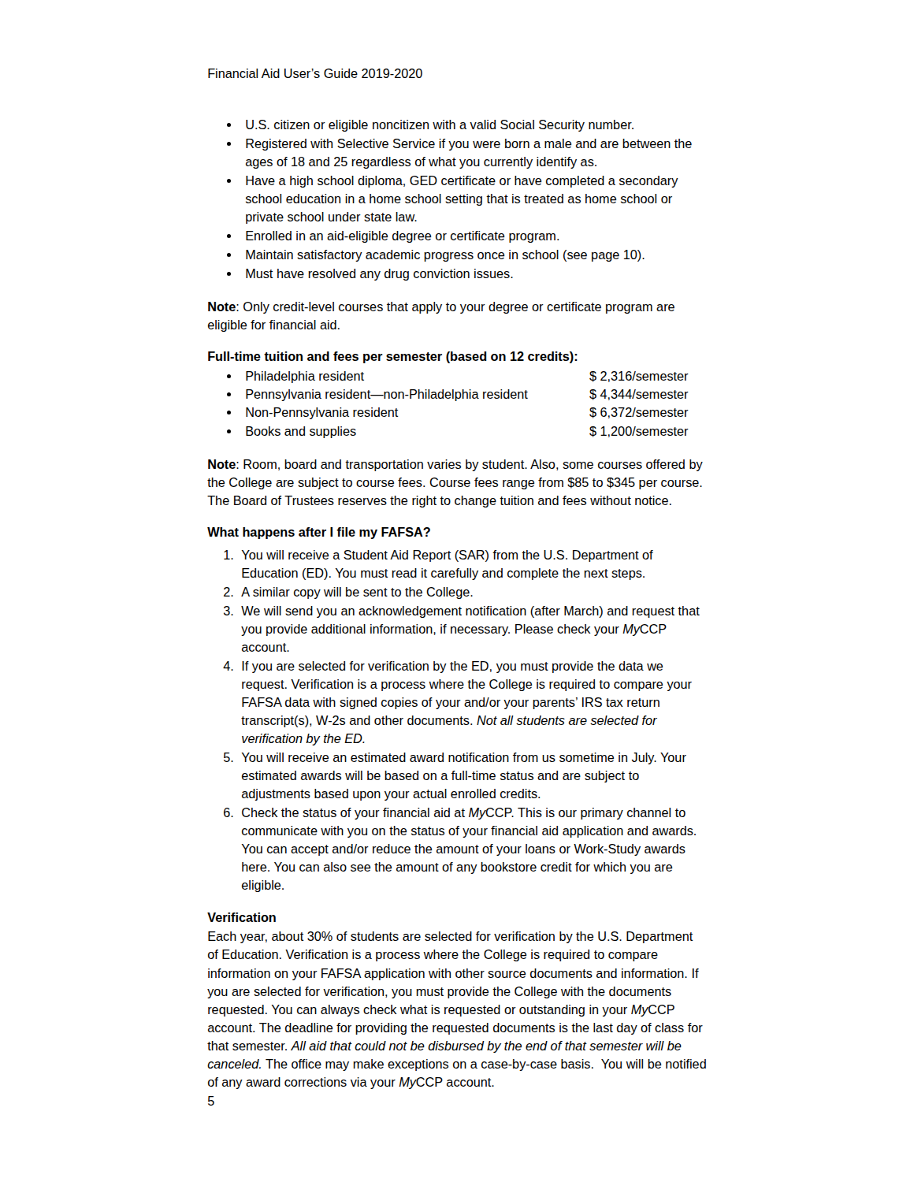Financial Aid User’s Guide 2019-2020
U.S. citizen or eligible noncitizen with a valid Social Security number.
Registered with Selective Service if you were born a male and are between the ages of 18 and 25 regardless of what you currently identify as.
Have a high school diploma, GED certificate or have completed a secondary school education in a home school setting that is treated as home school or private school under state law.
Enrolled in an aid-eligible degree or certificate program.
Maintain satisfactory academic progress once in school (see page 10).
Must have resolved any drug conviction issues.
Note: Only credit-level courses that apply to your degree or certificate program are eligible for financial aid.
Full-time tuition and fees per semester (based on 12 credits):
Philadelphia resident$ 2,316/semester
Pennsylvania resident—non-Philadelphia resident$ 4,344/semester
Non-Pennsylvania resident$ 6,372/semester
Books and supplies$ 1,200/semester
Note: Room, board and transportation varies by student. Also, some courses offered by the College are subject to course fees. Course fees range from $85 to $345 per course. The Board of Trustees reserves the right to change tuition and fees without notice.
What happens after I file my FAFSA?
You will receive a Student Aid Report (SAR) from the U.S. Department of Education (ED). You must read it carefully and complete the next steps.
A similar copy will be sent to the College.
We will send you an acknowledgement notification (after March) and request that you provide additional information, if necessary. Please check your My CCP account.
If you are selected for verification by the ED, you must provide the data we request. Verification is a process where the College is required to compare your FAFSA data with signed copies of your and/or your parents’ IRS tax return transcript(s), W-2s and other documents. Not all students are selected for verification by the ED.
You will receive an estimated award notification from us sometime in July. Your estimated awards will be based on a full-time status and are subject to adjustments based upon your actual enrolled credits.
Check the status of your financial aid at My CCP. This is our primary channel to communicate with you on the status of your financial aid application and awards. You can accept and/or reduce the amount of your loans or Work-Study awards here. You can also see the amount of any bookstore credit for which you are eligible.
Verification
Each year, about 30% of students are selected for verification by the U.S. Department of Education. Verification is a process where the College is required to compare information on your FAFSA application with other source documents and information. If you are selected for verification, you must provide the College with the documents requested. You can always check what is requested or outstanding in your My CCP account. The deadline for providing the requested documents is the last day of class for that semester. All aid that could not be disbursed by the end of that semester will be canceled. The office may make exceptions on a case-by-case basis. You will be notified of any award corrections via your My CCP account.
5